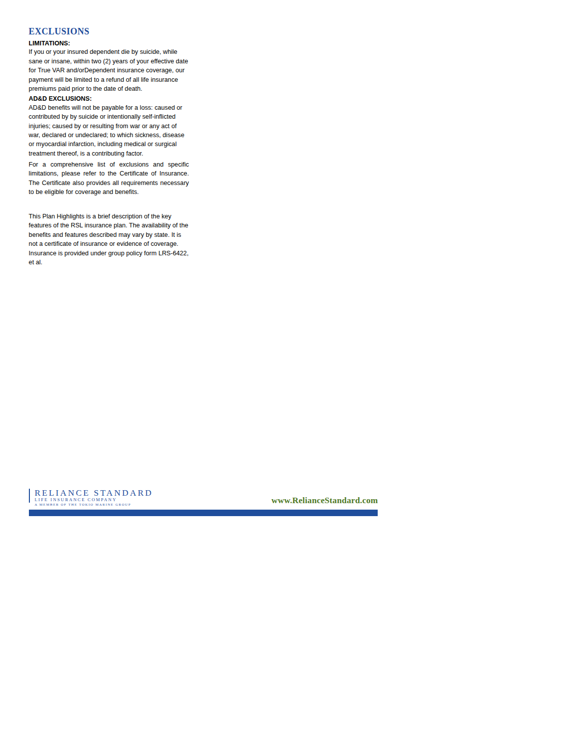Exclusions
LIMITATIONS:
If you or your insured dependent die by suicide, while sane or insane, within two (2) years of your effective date for True VAR and/orDependent insurance coverage, our payment will be limited to a refund of all life insurance premiums paid prior to the date of death.
AD&D EXCLUSIONS:
AD&D benefits will not be payable for a loss: caused or contributed by by suicide or intentionally self-inflicted injuries; caused by or resulting from war or any act of war, declared or undeclared; to which sickness, disease or myocardial infarction, including medical or surgical treatment thereof, is a contributing factor.
For a comprehensive list of exclusions and specific limitations, please refer to the Certificate of Insurance. The Certificate also provides all requirements necessary to be eligible for coverage and benefits.
This Plan Highlights is a brief description of the key features of the RSL insurance plan. The availability of the benefits and features described may vary by state. It is not a certificate of insurance or evidence of coverage. Insurance is provided under group policy form LRS-6422, et al.
RELIANCE STANDARD
LIFE INSURANCE COMPANY
A MEMBER OF THE TOKIO MARINE GROUP
www.RelianceStandard.com